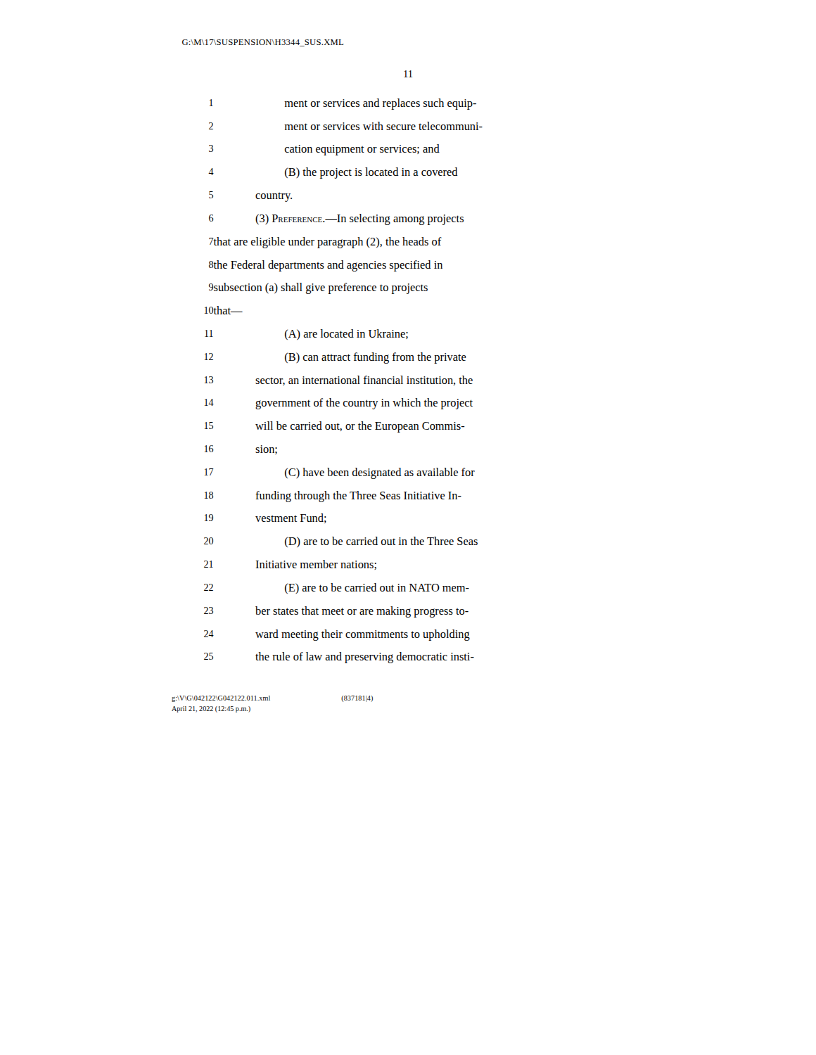G:\M\17\SUSPENSION\H3344_SUS.XML
11
| 1 | ment or services and replaces such equip- |
| 2 | ment or services with secure telecommuni- |
| 3 | cation equipment or services; and |
| 4 | (B) the project is located in a covered |
| 5 | country. |
| 6 | (3) Preference. —In selecting among projects |
| 7 | that are eligible under paragraph (2), the heads of |
| 8 | the Federal departments and agencies specified in |
| 9 | subsection (a) shall give preference to projects |
| 10 | that— |
| 11 | (A) are located in Ukraine; |
| 12 | (B) can attract funding from the private |
| 13 | sector, an international financial institution, the |
| 14 | government of the country in which the project |
| 15 | will be carried out, or the European Commis- |
| 16 | sion; |
| 17 | (C) have been designated as available for |
| 18 | funding through the Three Seas Initiative In- |
| 19 | vestment Fund; |
| 20 | (D) are to be carried out in the Three Seas |
| 21 | Initiative member nations; |
| 22 | (E) are to be carried out in NATO mem- |
| 23 | ber states that meet or are making progress to- |
| 24 | ward meeting their commitments to upholding |
| 25 | the rule of law and preserving democratic insti- |
g:\V\G\042122\G042122.011.xml (837181|4)
April 21, 2022 (12:45 p.m.)